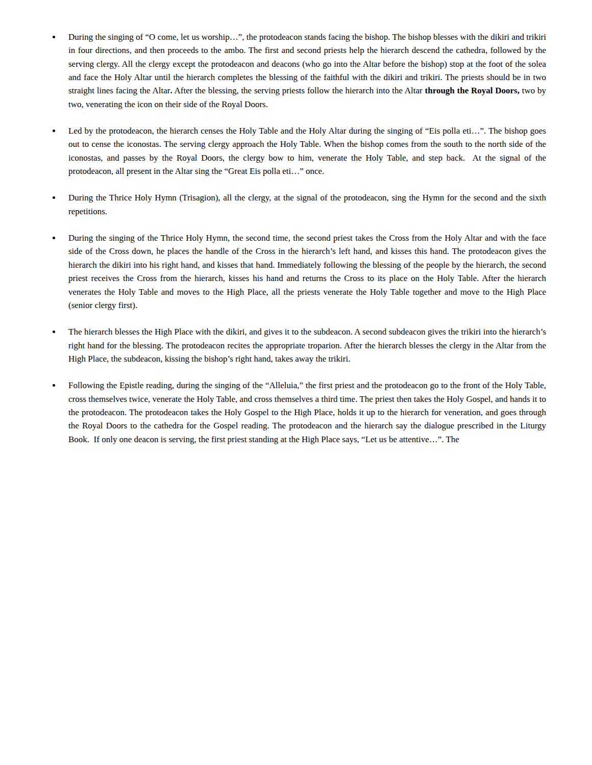During the singing of “O come, let us worship…”, the protodeacon stands facing the bishop. The bishop blesses with the dikiri and trikiri in four directions, and then proceeds to the ambo. The first and second priests help the hierarch descend the cathedra, followed by the serving clergy. All the clergy except the protodeacon and deacons (who go into the Altar before the bishop) stop at the foot of the solea and face the Holy Altar until the hierarch completes the blessing of the faithful with the dikiri and trikiri. The priests should be in two straight lines facing the Altar. After the blessing, the serving priests follow the hierarch into the Altar through the Royal Doors, two by two, venerating the icon on their side of the Royal Doors.
Led by the protodeacon, the hierarch censes the Holy Table and the Holy Altar during the singing of “Eis polla eti…”. The bishop goes out to cense the iconostas. The serving clergy approach the Holy Table. When the bishop comes from the south to the north side of the iconostas, and passes by the Royal Doors, the clergy bow to him, venerate the Holy Table, and step back. At the signal of the protodeacon, all present in the Altar sing the “Great Eis polla eti…” once.
During the Thrice Holy Hymn (Trisagion), all the clergy, at the signal of the protodeacon, sing the Hymn for the second and the sixth repetitions.
During the singing of the Thrice Holy Hymn, the second time, the second priest takes the Cross from the Holy Altar and with the face side of the Cross down, he places the handle of the Cross in the hierarch’s left hand, and kisses this hand. The protodeacon gives the hierarch the dikiri into his right hand, and kisses that hand. Immediately following the blessing of the people by the hierarch, the second priest receives the Cross from the hierarch, kisses his hand and returns the Cross to its place on the Holy Table. After the hierarch venerates the Holy Table and moves to the High Place, all the priests venerate the Holy Table together and move to the High Place (senior clergy first).
The hierarch blesses the High Place with the dikiri, and gives it to the subdeacon. A second subdeacon gives the trikiri into the hierarch’s right hand for the blessing. The protodeacon recites the appropriate troparion. After the hierarch blesses the clergy in the Altar from the High Place, the subdeacon, kissing the bishop’s right hand, takes away the trikiri.
Following the Epistle reading, during the singing of the “Alleluia,” the first priest and the protodeacon go to the front of the Holy Table, cross themselves twice, venerate the Holy Table, and cross themselves a third time. The priest then takes the Holy Gospel, and hands it to the protodeacon. The protodeacon takes the Holy Gospel to the High Place, holds it up to the hierarch for veneration, and goes through the Royal Doors to the cathedra for the Gospel reading. The protodeacon and the hierarch say the dialogue prescribed in the Liturgy Book. If only one deacon is serving, the first priest standing at the High Place says, “Let us be attentive…”. The